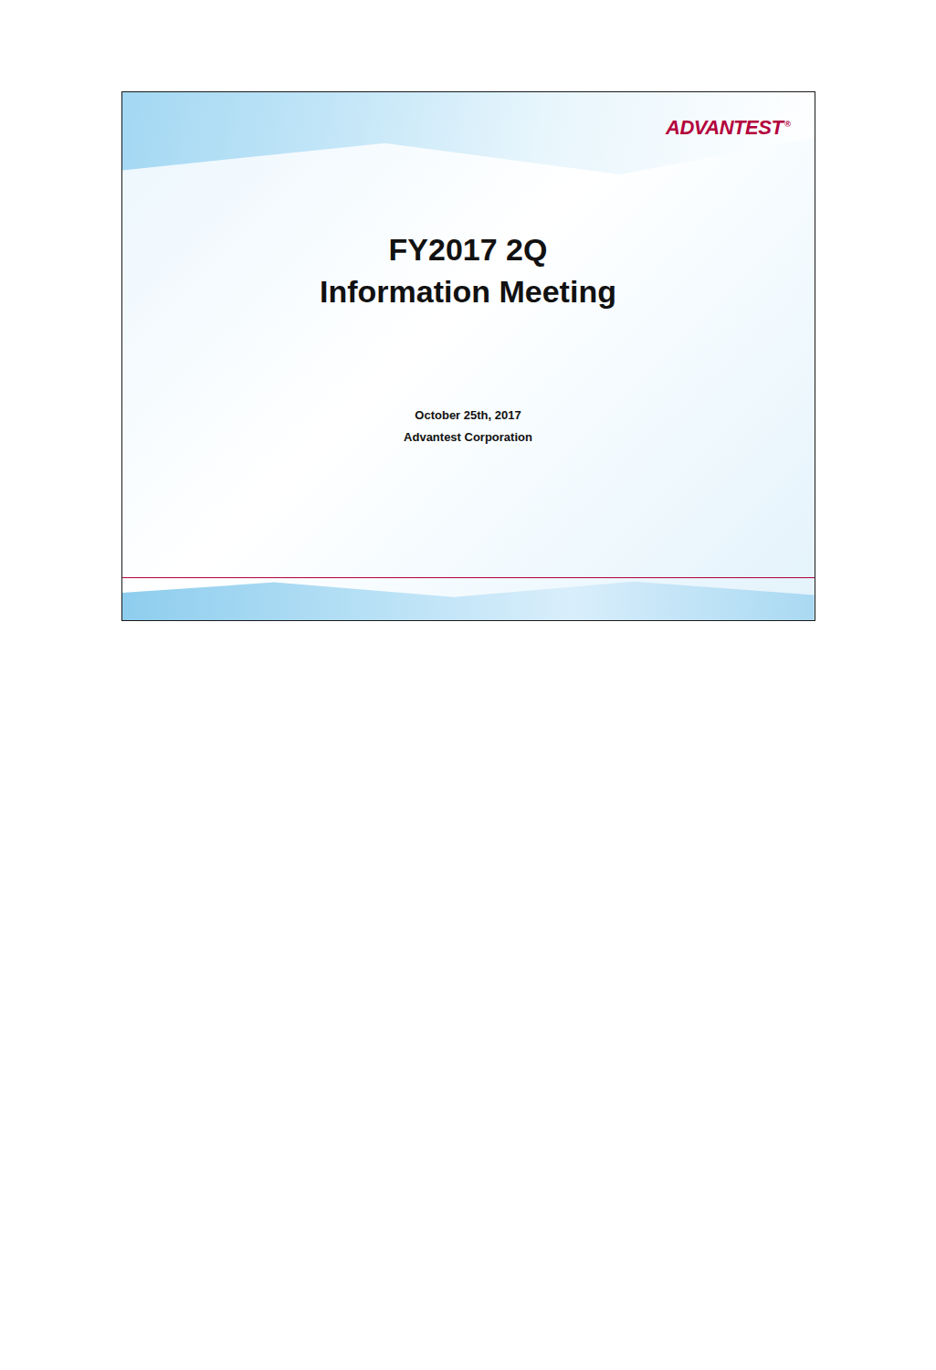ADVANTEST®
FY2017 2Q
Information Meeting
October 25th, 2017
Advantest Corporation